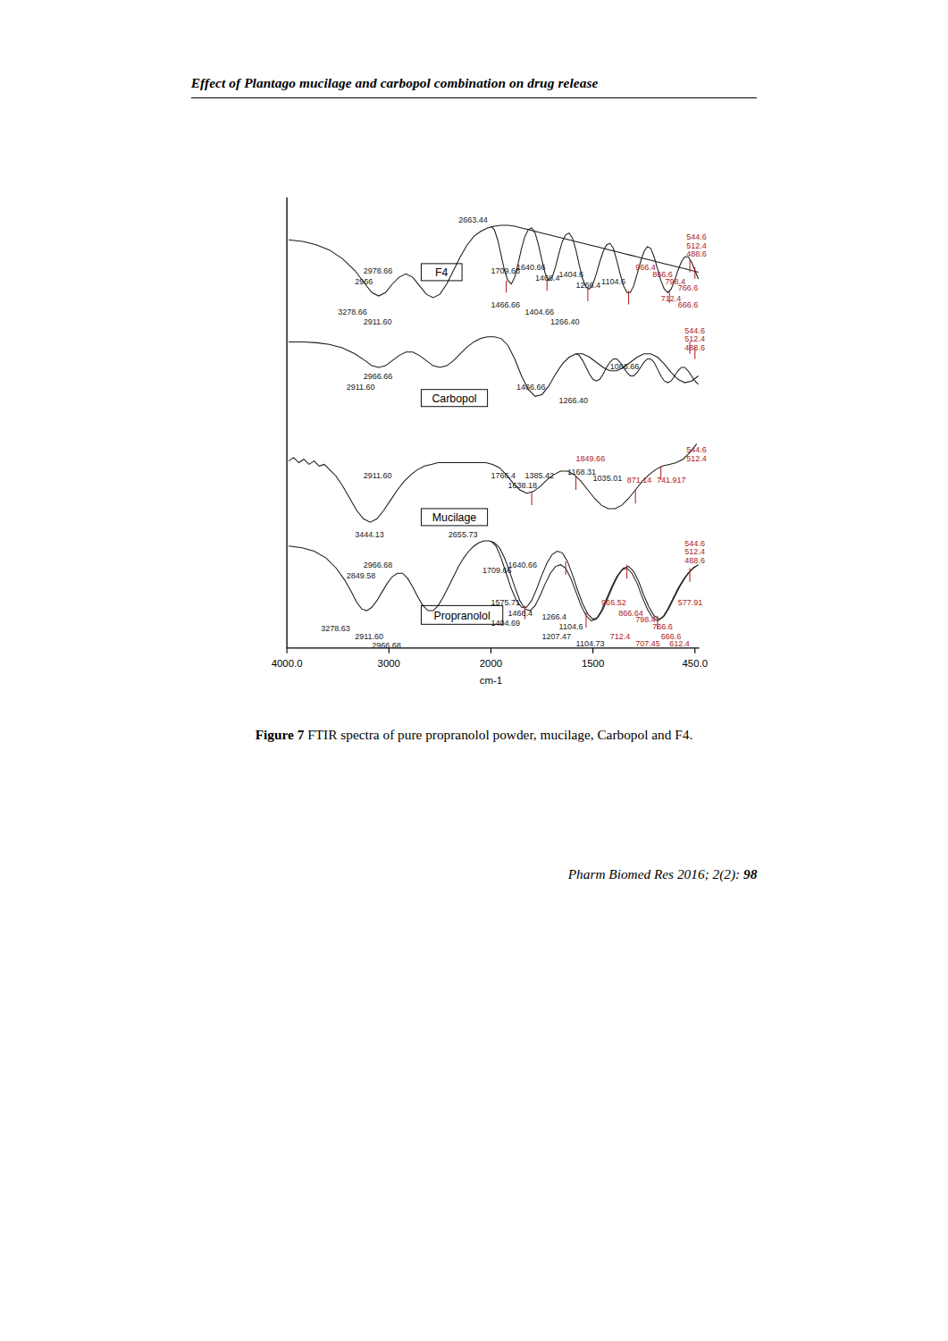Effect of Plantago mucilage and carbopol combination on drug release
4000.0 3000 2000 1500 450.0 cm-1 2663.44 2978.66 2966 3278.66 2911.60 1709.66 1640.66 1466.4 1404.6 1266.4 1104.6 1466.66 1404.66 1266.40 966.4 866.6 798.4 766.6 712.4 666.6 544.6 512.4 488.6 F4 2966.66 2911.60 1466.66 1266.40 1066.66 544.6 512.4 488.6 Carbopol 3444.13 2911.60 1766.4 1638.18 1385.42 1168.31 1035.01 1849.66 871.14 741.917 544.6 512.4 Mucilage 2655.73 2966.68 2849.58 3278.63 2911.60 2966.68 1709.66 1640.66 1575.71 1466.4 1404.69 1266.4 1104.6 1207.47 1104.73 966.52 866.64 798.4 766.6 712.4 707.45 666.6 612.4 577.91 544.6 512.4 488.6 Propranolol
Figure 7 FTIR spectra of pure propranolol powder, mucilage, Carbopol and F4.
Pharm Biomed Res 2016; 2(2): 98